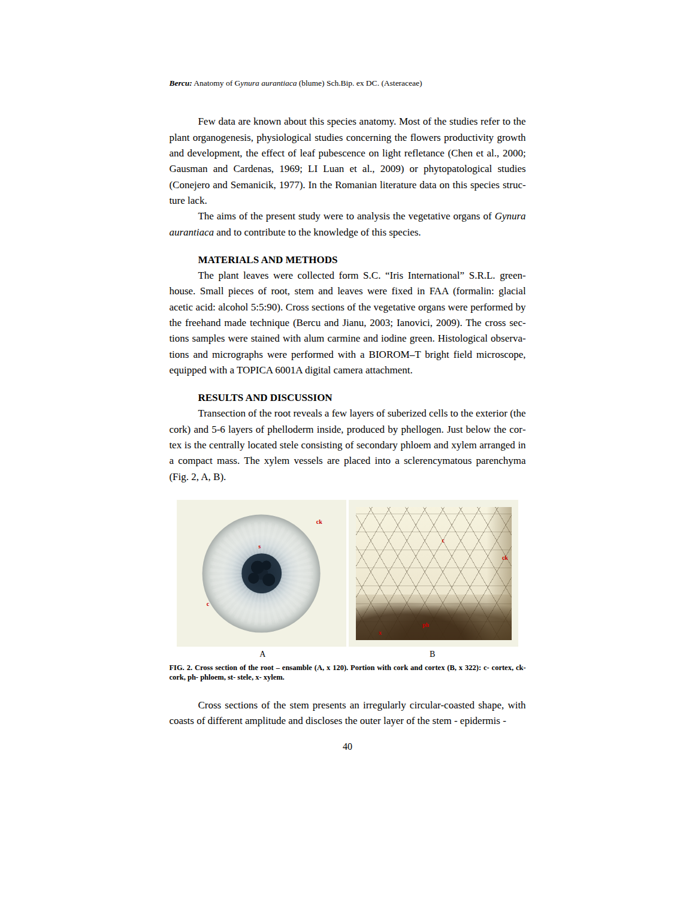Bercu: Anatomy of Gynura aurantiaca (blume) Sch.Bip. ex DC. (Asteraceae)
Few data are known about this species anatomy. Most of the studies refer to the plant organogenesis, physiological studies concerning the flowers productivity growth and development, the effect of leaf pubescence on light refletance (Chen et al., 2000; Gausman and Cardenas, 1969; LI Luan et al., 2009) or phytopatological studies (Conejero and Semanicik, 1977). In the Romanian literature data on this species structure lack.
The aims of the present study were to analysis the vegetative organs of Gynura aurantiaca and to contribute to the knowledge of this species.
MATERIALS AND METHODS
The plant leaves were collected form S.C. “Iris International” S.R.L. greenhouse. Small pieces of root, stem and leaves were fixed in FAA (formalin: glacial acetic acid: alcohol 5:5:90). Cross sections of the vegetative organs were performed by the freehand made technique (Bercu and Jianu, 2003; Ianovici, 2009). The cross sections samples were stained with alum carmine and iodine green. Histological observations and micrographs were performed with a BIOROM–T bright field microscope, equipped with a TOPICA 6001A digital camera attachment.
RESULTS AND DISCUSSION
Transection of the root reveals a few layers of suberized cells to the exterior (the cork) and 5-6 layers of phelloderm inside, produced by phellogen. Just below the cortex is the centrally located stele consisting of secondary phloem and xylem arranged in a compact mass. The xylem vessels are placed into a sclerencymatous parenchyma (Fig. 2, A, B).
ck s c
c ck ph x
A B
FIG. 2. Cross section of the root – ensamble (A, x 120). Portion with cork and cortex (B, x 322): c- cortex, ck- cork, ph- phloem, st- stele, x- xylem.
Cross sections of the stem presents an irregularly circular-coasted shape, with coasts of different amplitude and discloses the outer layer of the stem - epidermis -
40